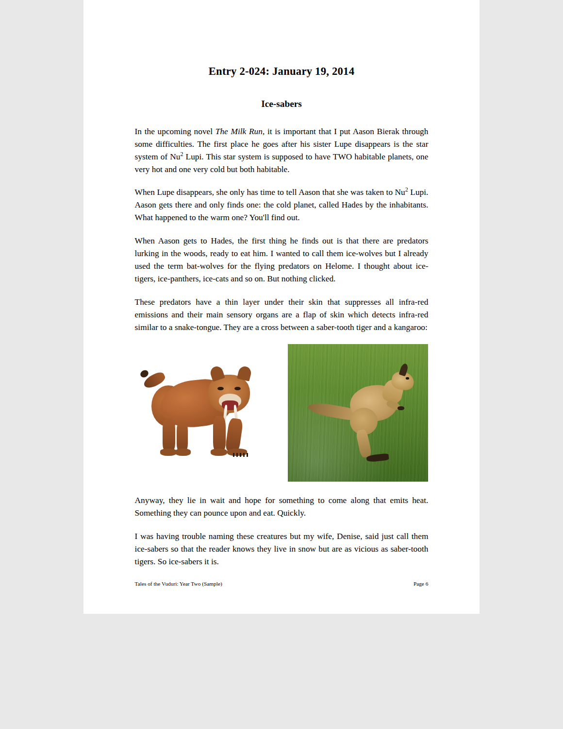Entry 2-024: January 19, 2014
Ice-sabers
In the upcoming novel The Milk Run, it is important that I put Aason Bierak through some difficulties. The first place he goes after his sister Lupe disappears is the star system of Nu2 Lupi. This star system is supposed to have TWO habitable planets, one very hot and one very cold but both habitable.
When Lupe disappears, she only has time to tell Aason that she was taken to Nu2 Lupi. Aason gets there and only finds one: the cold planet, called Hades by the inhabitants. What happened to the warm one? You'll find out.
When Aason gets to Hades, the first thing he finds out is that there are predators lurking in the woods, ready to eat him. I wanted to call them ice-wolves but I already used the term bat-wolves for the flying predators on Helome. I thought about ice-tigers, ice-panthers, ice-cats and so on. But nothing clicked.
These predators have a thin layer under their skin that suppresses all infra-red emissions and their main sensory organs are a flap of skin which detects infra-red similar to a snake-tongue. They are a cross between a saber-tooth tiger and a kangaroo:
Anyway, they lie in wait and hope for something to come along that emits heat. Something they can pounce upon and eat. Quickly.
I was having trouble naming these creatures but my wife, Denise, said just call them ice-sabers so that the reader knows they live in snow but are as vicious as saber-tooth tigers. So ice-sabers it is.
Tales of the Vuduri: Year Two (Sample) Page 6